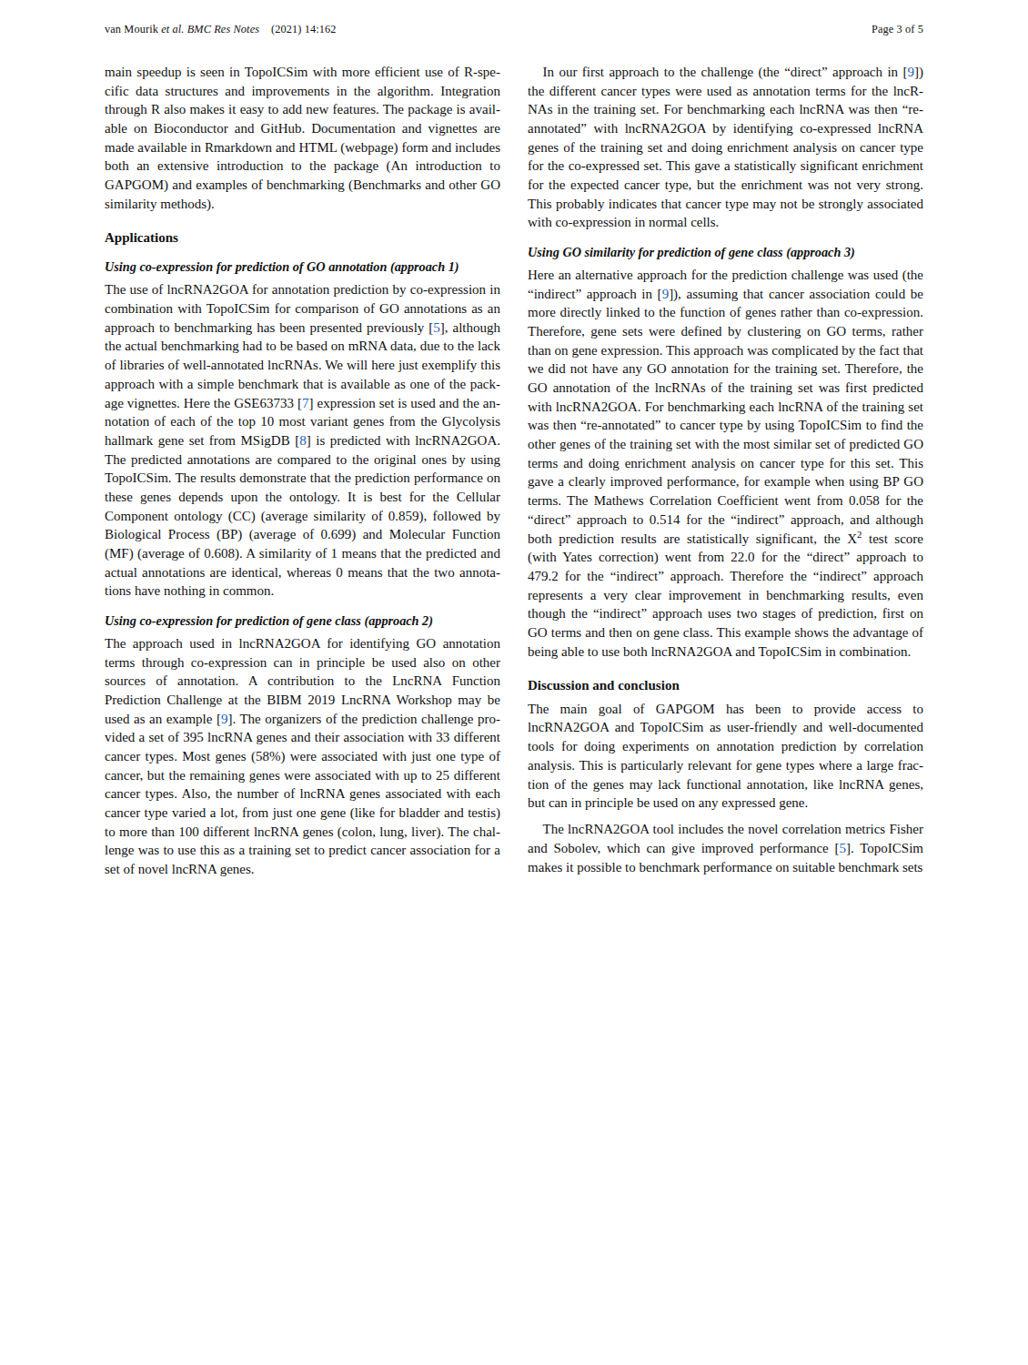van Mourik et al. BMC Res Notes (2021) 14:162 Page 3 of 5
main speedup is seen in TopoICSim with more efficient use of R-specific data structures and improvements in the algorithm. Integration through R also makes it easy to add new features. The package is available on Bioconductor and GitHub. Documentation and vignettes are made available in Rmarkdown and HTML (webpage) form and includes both an extensive introduction to the package (An introduction to GAPGOM) and examples of benchmarking (Benchmarks and other GO similarity methods).
Applications
Using co-expression for prediction of GO annotation (approach 1)
The use of lncRNA2GOA for annotation prediction by co-expression in combination with TopoICSim for comparison of GO annotations as an approach to benchmarking has been presented previously [5], although the actual benchmarking had to be based on mRNA data, due to the lack of libraries of well-annotated lncRNAs. We will here just exemplify this approach with a simple benchmark that is available as one of the package vignettes. Here the GSE63733 [7] expression set is used and the annotation of each of the top 10 most variant genes from the Glycolysis hallmark gene set from MSigDB [8] is predicted with lncRNA2GOA. The predicted annotations are compared to the original ones by using TopoICSim. The results demonstrate that the prediction performance on these genes depends upon the ontology. It is best for the Cellular Component ontology (CC) (average similarity of 0.859), followed by Biological Process (BP) (average of 0.699) and Molecular Function (MF) (average of 0.608). A similarity of 1 means that the predicted and actual annotations are identical, whereas 0 means that the two annotations have nothing in common.
Using co-expression for prediction of gene class (approach 2)
The approach used in lncRNA2GOA for identifying GO annotation terms through co-expression can in principle be used also on other sources of annotation. A contribution to the LncRNA Function Prediction Challenge at the BIBM 2019 LncRNA Workshop may be used as an example [9]. The organizers of the prediction challenge provided a set of 395 lncRNA genes and their association with 33 different cancer types. Most genes (58%) were associated with just one type of cancer, but the remaining genes were associated with up to 25 different cancer types. Also, the number of lncRNA genes associated with each cancer type varied a lot, from just one gene (like for bladder and testis) to more than 100 different lncRNA genes (colon, lung, liver). The challenge was to use this as a training set to predict cancer association for a set of novel lncRNA genes.
In our first approach to the challenge (the “direct” approach in [9]) the different cancer types were used as annotation terms for the lncRNAs in the training set. For benchmarking each lncRNA was then “re-annotated” with lncRNA2GOA by identifying co-expressed lncRNA genes of the training set and doing enrichment analysis on cancer type for the co-expressed set. This gave a statistically significant enrichment for the expected cancer type, but the enrichment was not very strong. This probably indicates that cancer type may not be strongly associated with co-expression in normal cells.
Using GO similarity for prediction of gene class (approach 3)
Here an alternative approach for the prediction challenge was used (the “indirect” approach in [9]), assuming that cancer association could be more directly linked to the function of genes rather than co-expression. Therefore, gene sets were defined by clustering on GO terms, rather than on gene expression. This approach was complicated by the fact that we did not have any GO annotation for the training set. Therefore, the GO annotation of the lncRNAs of the training set was first predicted with lncRNA2GOA. For benchmarking each lncRNA of the training set was then “re-annotated” to cancer type by using TopoICSim to find the other genes of the training set with the most similar set of predicted GO terms and doing enrichment analysis on cancer type for this set. This gave a clearly improved performance, for example when using BP GO terms. The Mathews Correlation Coefficient went from 0.058 for the “direct” approach to 0.514 for the “indirect” approach, and although both prediction results are statistically significant, the X2 test score (with Yates correction) went from 22.0 for the “direct” approach to 479.2 for the “indirect” approach. Therefore the “indirect” approach represents a very clear improvement in benchmarking results, even though the “indirect” approach uses two stages of prediction, first on GO terms and then on gene class. This example shows the advantage of being able to use both lncRNA2GOA and TopoICSim in combination.
Discussion and conclusion
The main goal of GAPGOM has been to provide access to lncRNA2GOA and TopoICSim as user-friendly and well-documented tools for doing experiments on annotation prediction by correlation analysis. This is particularly relevant for gene types where a large fraction of the genes may lack functional annotation, like lncRNA genes, but can in principle be used on any expressed gene.
The lncRNA2GOA tool includes the novel correlation metrics Fisher and Sobolev, which can give improved performance [5]. TopoICSim makes it possible to benchmark performance on suitable benchmark sets